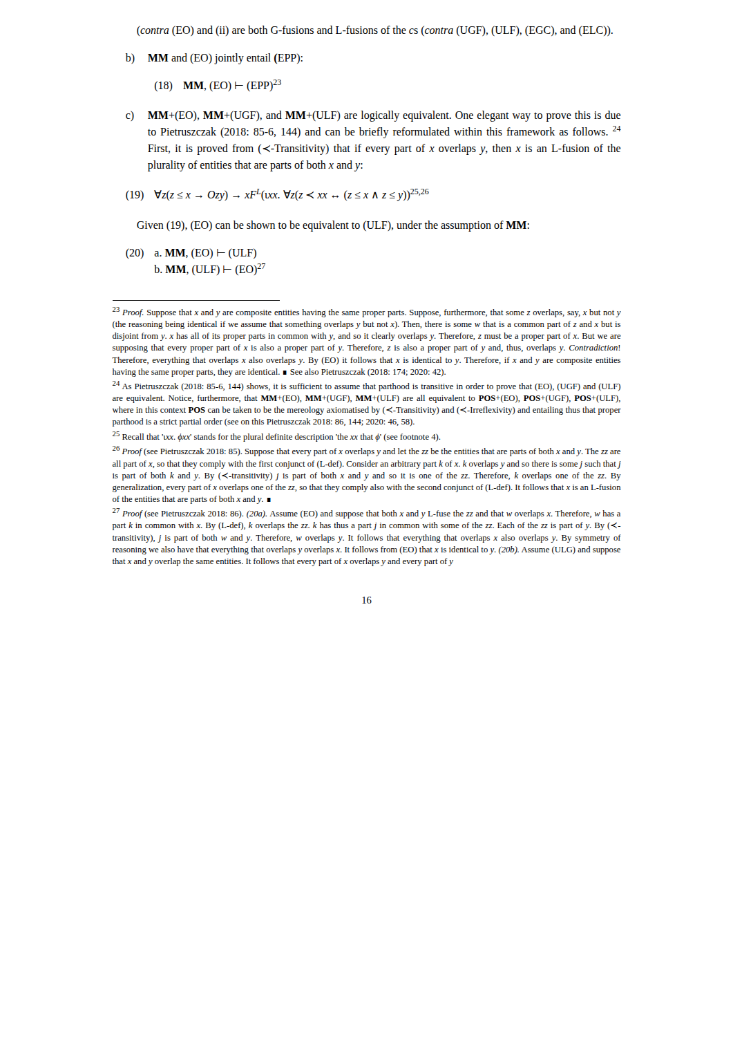(contra (EO) and (ii) are both G-fusions and L-fusions of the cs (contra (UGF), (ULF), (EGC), and (ELC)).
b) MM and (EO) jointly entail (EPP):
(18) MM, (EO) ⊢ (EPP)23
c) MM+(EO), MM+(UGF), and MM+(ULF) are logically equivalent. One elegant way to prove this is due to Pietruszczak (2018: 85-6, 144) and can be briefly reformulated within this framework as follows. 24 First, it is proved from (≺-Transitivity) that if every part of x overlaps y, then x is an L-fusion of the plurality of entities that are parts of both x and y:
(19) ∀z(z ≤ x → Ozy) → xFL(ιxx. ∀z(z ≺ xx ↔ (z ≤ x ∧ z ≤ y))25,26
Given (19), (EO) can be shown to be equivalent to (ULF), under the assumption of MM:
(20) a. MM, (EO) ⊢ (ULF)
b. MM, (ULF) ⊢ (EO)27
23 Proof. Suppose that x and y are composite entities having the same proper parts. Suppose, furthermore, that some z overlaps, say, x but not y (the reasoning being identical if we assume that something overlaps y but not x). Then, there is some w that is a common part of z and x but is disjoint from y. x has all of its proper parts in common with y, and so it clearly overlaps y. Therefore, z must be a proper part of x. But we are supposing that every proper part of x is also a proper part of y. Therefore, z is also a proper part of y and, thus, overlaps y. Contradiction! Therefore, everything that overlaps x also overlaps y. By (EO) it follows that x is identical to y. Therefore, if x and y are composite entities having the same proper parts, they are identical. ∎ See also Pietruszczak (2018: 174; 2020: 42).
24 As Pietruszczak (2018: 85-6, 144) shows, it is sufficient to assume that parthood is transitive in order to prove that (EO), (UGF) and (ULF) are equivalent. Notice, furthermore, that MM+(EO), MM+(UGF), MM+(ULF) are all equivalent to POS+(EO), POS+(UGF), POS+(ULF), where in this context POS can be taken to be the mereology axiomatised by (≺-Transitivity) and (≺-Irreflexivity) and entailing thus that proper parthood is a strict partial order (see on this Pietruszczak 2018: 86, 144; 2020: 46, 58).
25 Recall that 'ιxx. ϕxx' stands for the plural definite description 'the xx that ϕ' (see footnote 4).
26 Proof (see Pietruszczak 2018: 85). Suppose that every part of x overlaps y and let the zz be the entities that are parts of both x and y. The zz are all part of x, so that they comply with the first conjunct of (L-def). Consider an arbitrary part k of x. k overlaps y and so there is some j such that j is part of both k and y. By (≺-transitivity) j is part of both x and y and so it is one of the zz. Therefore, k overlaps one of the zz. By generalization, every part of x overlaps one of the zz, so that they comply also with the second conjunct of (L-def). It follows that x is an L-fusion of the entities that are parts of both x and y. ∎
27 Proof (see Pietruszczak 2018: 86). (20a). Assume (EO) and suppose that both x and y L-fuse the zz and that w overlaps x. Therefore, w has a part k in common with x. By (L-def), k overlaps the zz. k has thus a part j in common with some of the zz. Each of the zz is part of y. By (≺-transitivity), j is part of both w and y. Therefore, w overlaps y. It follows that everything that overlaps x also overlaps y. By symmetry of reasoning we also have that everything that overlaps y overlaps x. It follows from (EO) that x is identical to y. (20b). Assume (ULG) and suppose that x and y overlap the same entities. It follows that every part of x overlaps y and every part of y
16